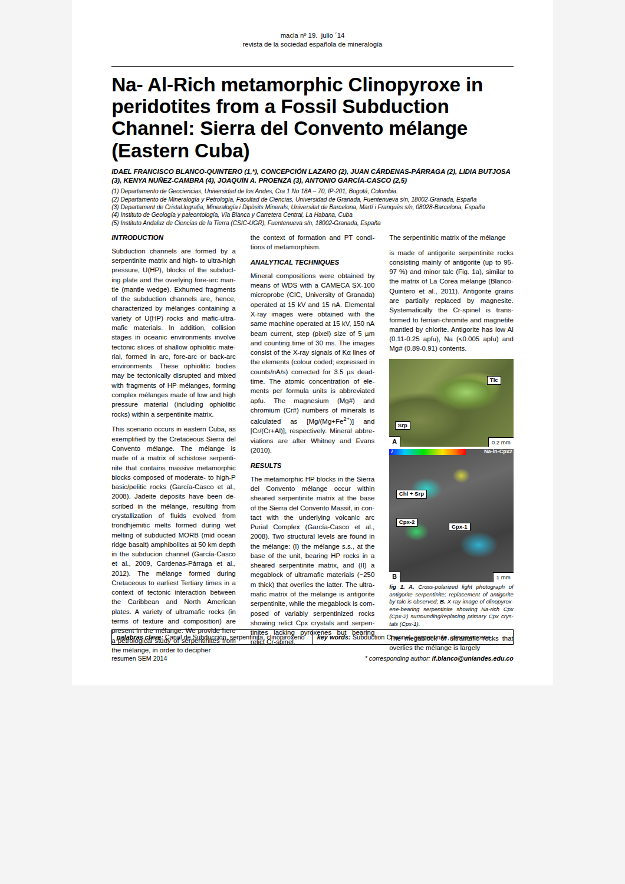macla nº 19. julio ´14
revista de la sociedad española de mineralogía
Na- Al-Rich metamorphic Clinopyroxe in peridotites from a Fossil Subduction Channel: Sierra del Convento mélange (Eastern Cuba)
IDAEL FRANCISCO BLANCO-QUINTERO (1,*), CONCEPCIÓN LAZARO (2), JUAN CÁRDENAS-PÁRRAGA (2), LIDIA BUTJOSA (3), KENYA NUÑEZ-CAMBRA (4), JOAQUÍN A. PROENZA (3), ANTONIO GARCÍA-CASCO (2,5)
(1) Departamento de Geociencias, Universidad de los Andes, Cra 1 No 18A – 70, IP-201, Bogotá, Colombia.
(2) Departamento de Mineralogía y Petrología, Facultad de Ciencias, Universidad de Granada, Fuentenueva s/n, 18002-Granada, España
(3) Departament de Cristal.lografia, Mineralogía i Dipòsits Minerals, Universitat de Barcelona, Martí i Franquès s/n, 08028-Barcelona, España
(4) Instituto de Geología y paleontología, Vía Blanca y Carretera Central, La Habana, Cuba
(5) Instituto Andaluz de Ciencias de la Tierra (CSIC-UGR), Fuentenueva s/n, 18002-Granada, España
INTRODUCTION
Subduction channels are formed by a serpentinite matrix and high- to ultra-high pressure, U(HP), blocks of the subducting plate and the overlying fore-arc mantle (mantle wedge). Exhumed fragments of the subduction channels are, hence, characterized by mélanges containing a variety of U(HP) rocks and mafic-ultramafic materials. In addition, collision stages in oceanic environments involve tectonic slices of shallow ophiolitic material, formed in arc, fore-arc or back-arc environments. These ophiolitic bodies may be tectonically disrupted and mixed with fragments of HP mélanges, forming complex mélanges made of low and high pressure material (including ophiolitic rocks) within a serpentinite matrix.
This scenario occurs in eastern Cuba, as exemplified by the Cretaceous Sierra del Convento mélange. The mélange is made of a matrix of schistose serpentinite that contains massive metamorphic blocks composed of moderate- to high-P basic/pelitic rocks (García-Casco et al., 2008). Jadeite deposits have been described in the mélange, resulting from crystallization of fluids evolved from trondhjemitic melts formed during wet melting of subducted MORB (mid ocean ridge basalt) amphibolites at 50 km depth in the subducion channel (García-Casco et al., 2009, Cardenas-Párraga et al., 2012). The mélange formed during Cretaceous to earliest Tertiary times in a context of tectonic interaction between the Caribbean and North American plates. A variety of ultramafic rocks (in terms of texture and composition) are present in the mélange. We provide here a petrological study of serpentinites from the mélange, in order to decipher
the context of formation and PT conditions of metamorphism.
ANALYTICAL TECHNIQUES
Mineral compositions were obtained by means of WDS with a CAMECA SX-100 microprobe (CIC, University of Granada) operated at 15 kV and 15 nA. Elemental X-ray images were obtained with the same machine operated at 15 kV, 150 nA beam current, step (pixel) size of 5 µm and counting time of 30 ms. The images consist of the X-ray signals of Kα lines of the elements (colour coded; expressed in counts/nA/s) corrected for 3.5 µs deadtime. The atomic concentration of elements per formula units is abbreviated apfu. The magnesium (Mg#) and chromium (Cr#) numbers of minerals is calculated as [Mg/(Mg+Fe2+)] and [Cr/(Cr+Al)], respectively. Mineral abbreviations are after Whitney and Evans (2010).
RESULTS
The metamorphic HP blocks in the Sierra del Convento mélange occur within sheared serpentinite matrix at the base of the Sierra del Convento Massif, in contact with the underlying volcanic arc Purial Complex (García-Casco et al., 2008). Two structural levels are found in the mélange: (I) the mélange s.s., at the base of the unit, bearing HP rocks in a sheared serpentinite matrix, and (II) a megablock of ultramafic materials (~250 m thick) that overlies the latter. The ultramafic matrix of the mélange is antigorite serpentinite, while the megablock is composed of variably serpentinized rocks showing relict Cpx crystals and serpentinites lacking pyroxenes but bearing relict Cr-spinel.
The serpentinitic matrix of the mélange
is made of antigorite serpentinite rocks consisting mainly of antigorite (up to 95-97 %) and minor talc (Fig. 1a), similar to the matrix of La Corea mélange (Blanco-Quintero et al., 2011). Antigorite grains are partially replaced by magnesite. Systematically the Cr-spinel is transformed to ferrian-chromite and magnetite mantled by chlorite. Antigorite has low Al (0.11-0.25 apfu), Na (<0.005 apfu) and Mg# (0.89-0.91) contents.
Tlc Srp A 0.2 mm
7 28 Na-in-Cpx2 Chl + Srp Cpx-2 Cpx-1 B 1 mm
fig 1. A. Cross-polarized light photograph of antigorite serpentinite; replacement of antigorite by talc is observed; B. X-ray image of clinopyroxene-bearing serpentinite showing Na-rich Cpx (Cpx-2) surrounding/replacing primary Cpx crystals (Cpx-1).
The megablock of ultramafic rocks that overlies the mélange is largely
palabras clave: Canal de Subducción, serpentinita, clinopiroxeno
key words: Subduction Channel, serpentinite, clinopyroxene
resumen SEM 2014
* corresponding author: if.blanco@uniandes.edu.co